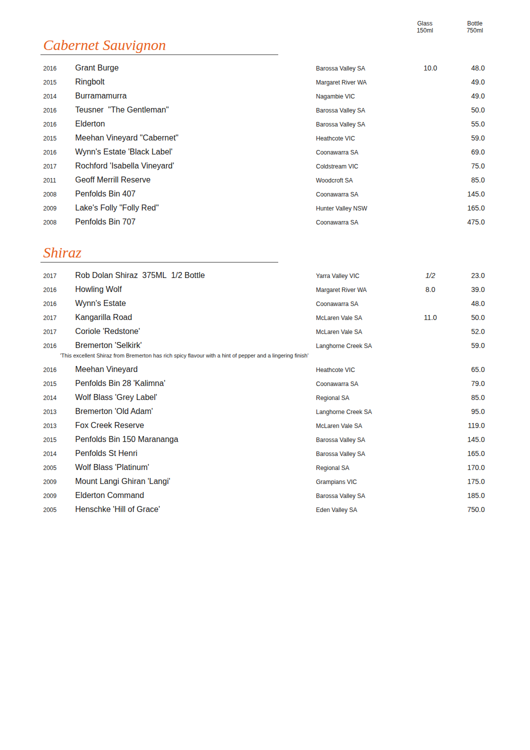Glass
150ml
Bottle
750ml
Cabernet Sauvignon
| 2016 | Grant Burge | Barossa Valley SA | 10.0 | 48.0 |
| 2015 | Ringbolt | Margaret River WA | | 49.0 |
| 2014 | Burramamurra | Nagambie VIC | | 49.0 |
| 2016 | Teusner "The Gentleman" | Barossa Valley SA | | 50.0 |
| 2016 | Elderton | Barossa Valley SA | | 55.0 |
| 2015 | Meehan Vineyard "Cabernet" | Heathcote VIC | | 59.0 |
| 2016 | Wynn's Estate 'Black Label' | Coonawarra SA | | 69.0 |
| 2017 | Rochford 'Isabella Vineyard' | Coldstream VIC | | 75.0 |
| 2011 | Geoff Merrill Reserve | Woodcroft SA | | 85.0 |
| 2008 | Penfolds Bin 407 | Coonawarra SA | | 145.0 |
| 2009 | Lake's Folly "Folly Red" | Hunter Valley NSW | | 165.0 |
| 2008 | Penfolds Bin 707 | Coonawarra SA | | 475.0 |
Shiraz
| 2017 | Rob Dolan Shiraz 375ML 1/2 Bottle | Yarra Valley VIC | 1/2 | 23.0 |
| 2016 | Howling Wolf | Margaret River WA | 8.0 | 39.0 |
| 2016 | Wynn's Estate | Coonawarra SA | | 48.0 |
| 2017 | Kangarilla Road | McLaren Vale SA | 11.0 | 50.0 |
| 2017 | Coriole 'Redstone' | McLaren Vale SA | | 52.0 |
| 2016 | Bremerton 'Selkirk' | Langhorne Creek SA | | 59.0 |
| 'This excellent Shiraz from Bremerton has rich spicy flavour with a hint of pepper and a lingering finish' |
| 2016 | Meehan Vineyard | Heathcote VIC | | 65.0 |
| 2015 | Penfolds Bin 28 'Kalimna' | Coonawarra SA | | 79.0 |
| 2014 | Wolf Blass 'Grey Label' | Regional SA | | 85.0 |
| 2013 | Bremerton 'Old Adam' | Langhorne Creek SA | | 95.0 |
| 2013 | Fox Creek Reserve | McLaren Vale SA | | 119.0 |
| 2015 | Penfolds Bin 150 Marananga | Barossa Valley SA | | 145.0 |
| 2014 | Penfolds St Henri | Barossa Valley SA | | 165.0 |
| 2005 | Wolf Blass 'Platinum' | Regional SA | | 170.0 |
| 2009 | Mount Langi Ghiran 'Langi' | Grampians VIC | | 175.0 |
| 2009 | Elderton Command | Barossa Valley SA | | 185.0 |
| 2005 | Henschke 'Hill of Grace' | Eden Valley SA | | 750.0 |